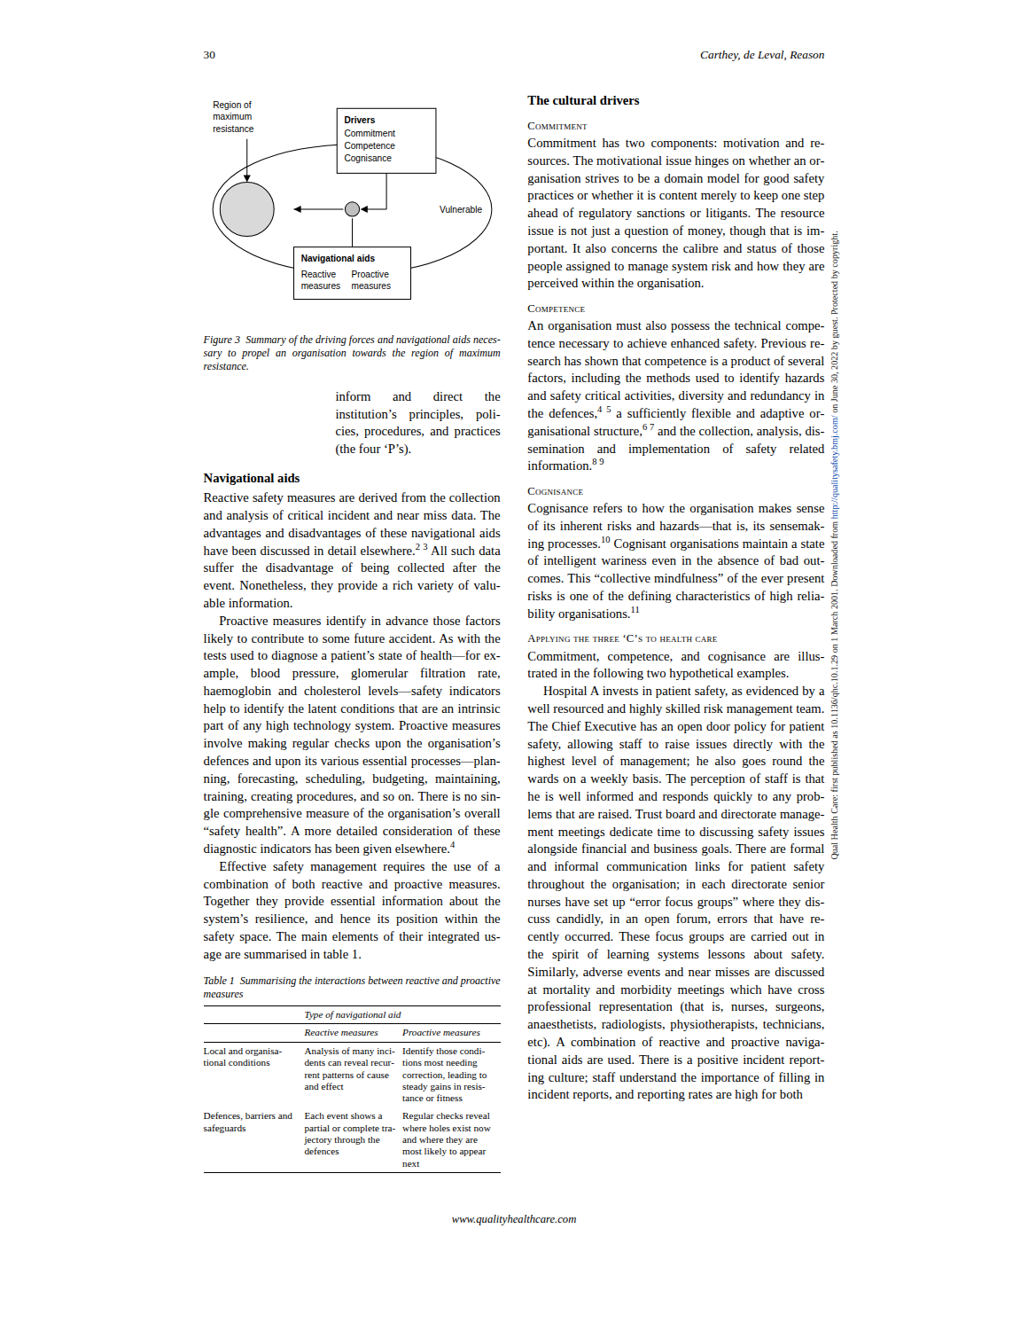30 Carthey, de Leval, Reason
Region of maximum resistance Drivers Commitment Competence Cognisance Vulnerable Navigational aids Reactive measures Proactive measures
Figure 3 Summary of the driving forces and navigational aids necessary to propel an organisation towards the region of maximum resistance.
inform and direct the institution’s principles, policies, procedures, and practices (the four ‘P’s).
Navigational aids
Reactive safety measures are derived from the collection and analysis of critical incident and near miss data. The advantages and disadvantages of these navigational aids have been discussed in detail elsewhere.2 3 All such data suffer the disadvantage of being collected after the event. Nonetheless, they provide a rich variety of valuable information.
Proactive measures identify in advance those factors likely to contribute to some future accident. As with the tests used to diagnose a patient’s state of health—for example, blood pressure, glomerular filtration rate, haemoglobin and cholesterol levels—safety indicators help to identify the latent conditions that are an intrinsic part of any high technology system. Proactive measures involve making regular checks upon the organisation’s defences and upon its various essential processes—planning, forecasting, scheduling, budgeting, maintaining, training, creating procedures, and so on. There is no single comprehensive measure of the organisation’s overall “safety health”. A more detailed consideration of these diagnostic indicators has been given elsewhere.4
Effective safety management requires the use of a combination of both reactive and proactive measures. Together they provide essential information about the system’s resilience, and hence its position within the safety space. The main elements of their integrated usage are summarised in table 1.
Table 1 Summarising the interactions between reactive and proactive measures
| | Type of navigational aid |
| --- | --- |
| | Reactive measures | Proactive measures |
| Local and organisational conditions | Analysis of many incidents can reveal recurrent patterns of cause and effect | Identify those conditions most needing correction, leading to steady gains in resistance or fitness |
| Defences, barriers and safeguards | Each event shows a partial or complete trajectory through the defences | Regular checks reveal where holes exist now and where they are most likely to appear next |
The cultural drivers
Commitment
Commitment has two components: motivation and resources. The motivational issue hinges on whether an organisation strives to be a domain model for good safety practices or whether it is content merely to keep one step ahead of regulatory sanctions or litigants. The resource issue is not just a question of money, though that is important. It also concerns the calibre and status of those people assigned to manage system risk and how they are perceived within the organisation.
Competence
An organisation must also possess the technical competence necessary to achieve enhanced safety. Previous research has shown that competence is a product of several factors, including the methods used to identify hazards and safety critical activities, diversity and redundancy in the defences,4 5 a sufficiently flexible and adaptive organisational structure,6 7 and the collection, analysis, dissemination and implementation of safety related information.8 9
Cognisance
Cognisance refers to how the organisation makes sense of its inherent risks and hazards—that is, its sensemaking processes.10 Cognisant organisations maintain a state of intelligent wariness even in the absence of bad outcomes. This “collective mindfulness” of the ever present risks is one of the defining characteristics of high reliability organisations.11
Applying the three ‘C’s to health care
Commitment, competence, and cognisance are illustrated in the following two hypothetical examples.
Hospital A invests in patient safety, as evidenced by a well resourced and highly skilled risk management team. The Chief Executive has an open door policy for patient safety, allowing staff to raise issues directly with the highest level of management; he also goes round the wards on a weekly basis. The perception of staff is that he is well informed and responds quickly to any problems that are raised. Trust board and directorate management meetings dedicate time to discussing safety issues alongside financial and business goals. There are formal and informal communication links for patient safety throughout the organisation; in each directorate senior nurses have set up “error focus groups” where they discuss candidly, in an open forum, errors that have recently occurred. These focus groups are carried out in the spirit of learning systems lessons about safety. Similarly, adverse events and near misses are discussed at mortality and morbidity meetings which have cross professional representation (that is, nurses, surgeons, anaesthetists, radiologists, physiotherapists, technicians, etc). A combination of reactive and proactive navigational aids are used. There is a positive incident reporting culture; staff understand the importance of filling in incident reports, and reporting rates are high for both
www.qualityhealthcare.com
Qual Health Care: first published as 10.1136/qhc.10.1.29 on 1 March 2001. Downloaded from http://qualitysafety.bmj.com/ on June 30, 2022 by guest. Protected by copyright.